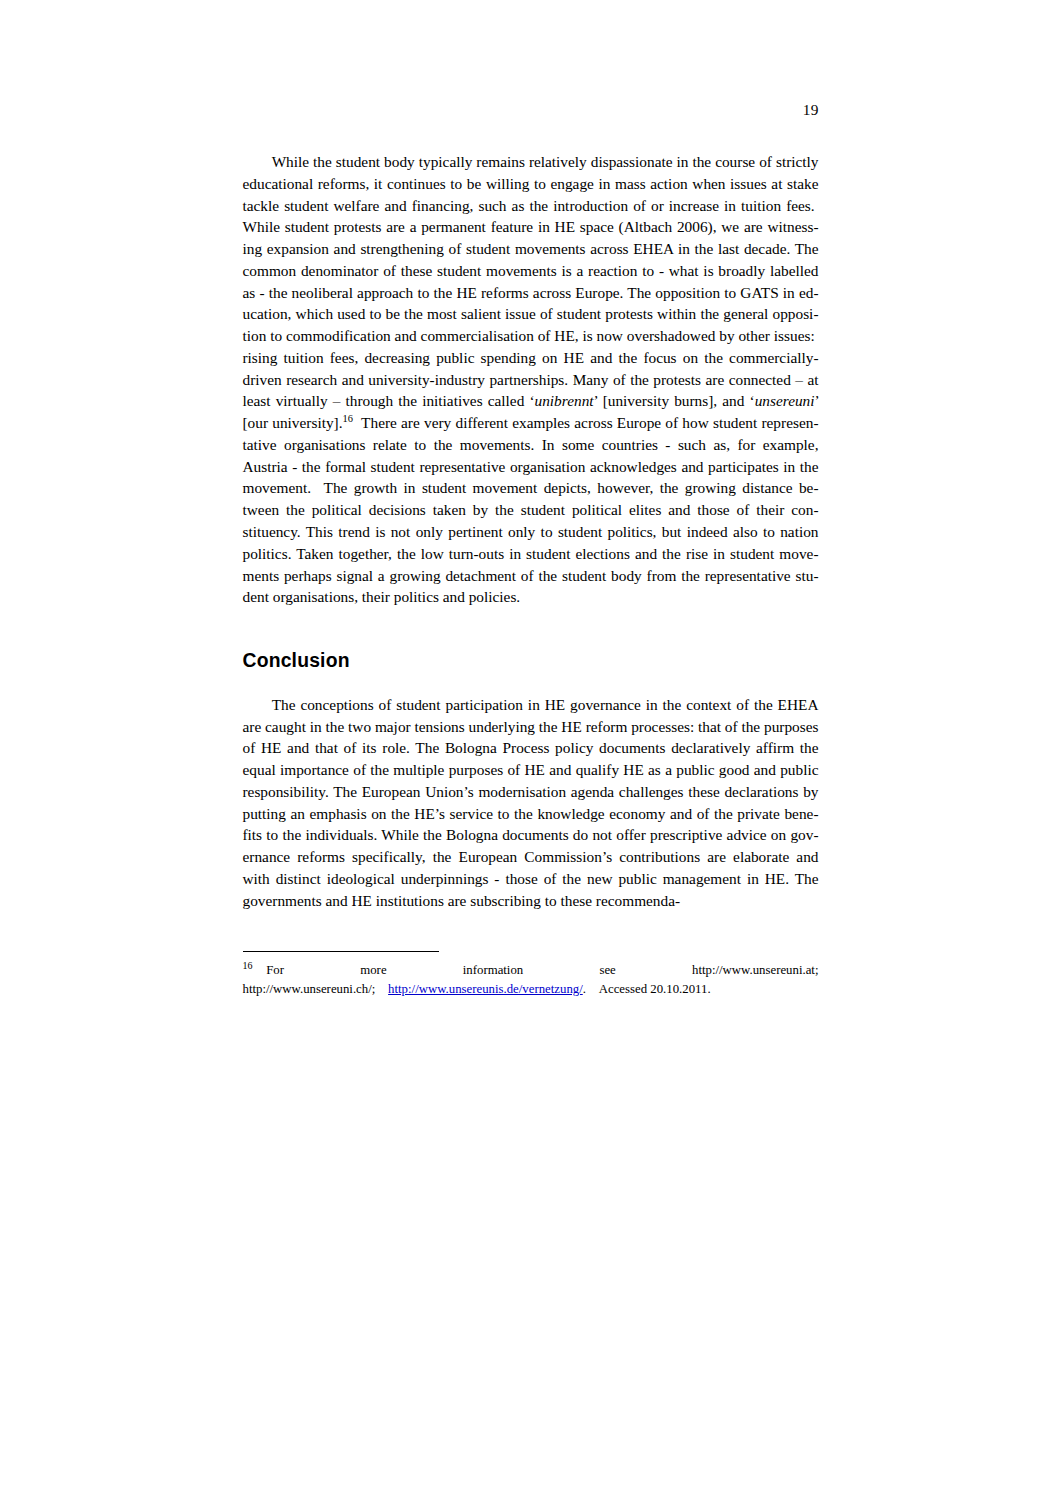19
While the student body typically remains relatively dispassionate in the course of strictly educational reforms, it continues to be willing to engage in mass action when issues at stake tackle student welfare and financing, such as the introduction of or increase in tuition fees. While student protests are a permanent feature in HE space (Altbach 2006), we are witnessing expansion and strengthening of student movements across EHEA in the last decade. The common denominator of these student movements is a reaction to - what is broadly labelled as - the neoliberal approach to the HE reforms across Europe. The opposition to GATS in education, which used to be the most salient issue of student protests within the general opposition to commodification and commercialisation of HE, is now overshadowed by other issues: rising tuition fees, decreasing public spending on HE and the focus on the commercially-driven research and university-industry partnerships. Many of the protests are connected – at least virtually – through the initiatives called ‘unibrennt’ [university burns], and ‘unsereuni’ [our university].16 There are very different examples across Europe of how student representative organisations relate to the movements. In some countries - such as, for example, Austria - the formal student representative organisation acknowledges and participates in the movement. The growth in student movement depicts, however, the growing distance between the political decisions taken by the student political elites and those of their constituency. This trend is not only pertinent only to student politics, but indeed also to nation politics. Taken together, the low turn-outs in student elections and the rise in student movements perhaps signal a growing detachment of the student body from the representative student organisations, their politics and policies.
Conclusion
The conceptions of student participation in HE governance in the context of the EHEA are caught in the two major tensions underlying the HE reform processes: that of the purposes of HE and that of its role. The Bologna Process policy documents declaratively affirm the equal importance of the multiple purposes of HE and qualify HE as a public good and public responsibility. The European Union’s modernisation agenda challenges these declarations by putting an emphasis on the HE’s service to the knowledge economy and of the private benefits to the individuals. While the Bologna documents do not offer prescriptive advice on governance reforms specifically, the European Commission’s contributions are elaborate and with distinct ideological underpinnings - those of the new public management in HE. The governments and HE institutions are subscribing to these recommenda-
16 For more information see http://www.unsereuni.at; http://www.unsereuni.ch/; http://www.unsereunis.de/vernetzung/. Accessed 20.10.2011.